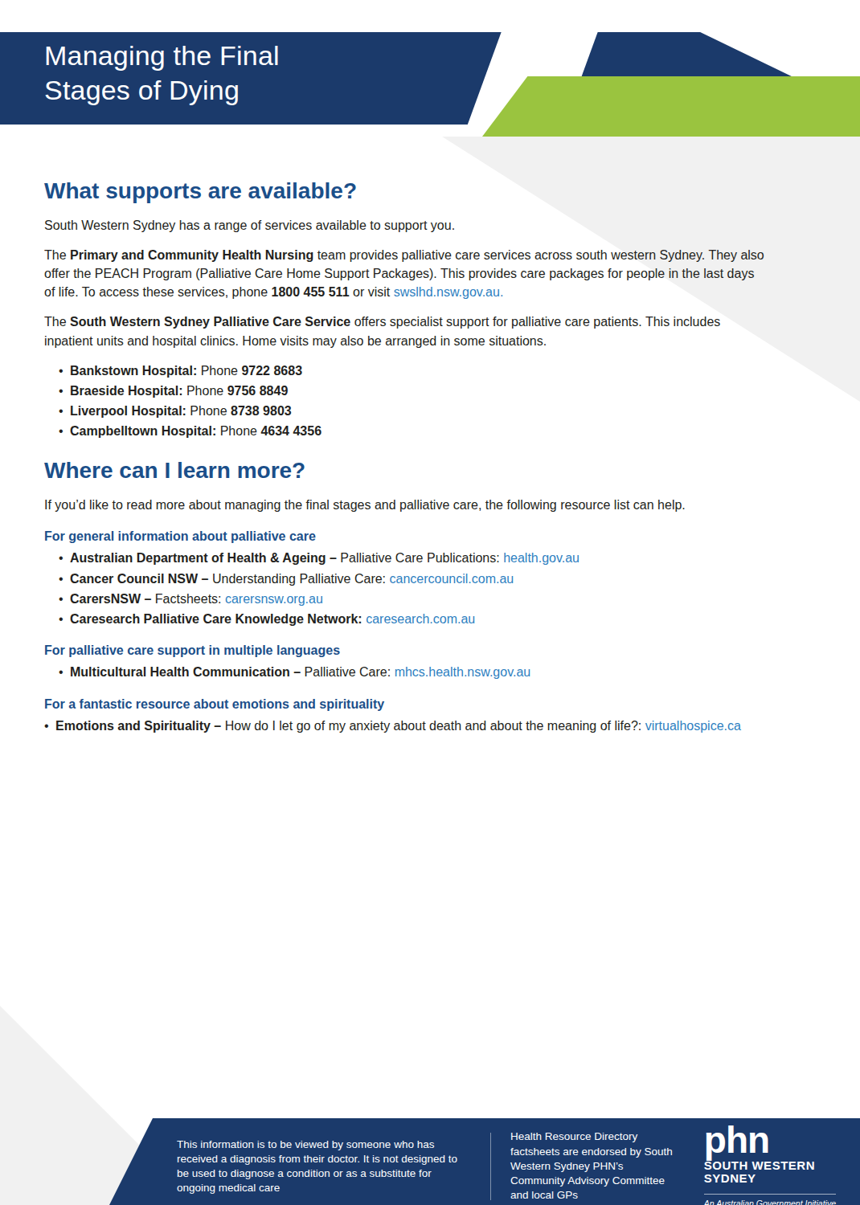Managing the Final
Stages of Dying
What supports are available?
South Western Sydney has a range of services available to support you.
The Primary and Community Health Nursing team provides palliative care services across south western Sydney. They also offer the PEACH Program (Palliative Care Home Support Packages). This provides care packages for people in the last days of life. To access these services, phone 1800 455 511 or visit swslhd.nsw.gov.au.
The South Western Sydney Palliative Care Service offers specialist support for palliative care patients. This includes inpatient units and hospital clinics. Home visits may also be arranged in some situations.
Bankstown Hospital: Phone 9722 8683
Braeside Hospital: Phone 9756 8849
Liverpool Hospital: Phone 8738 9803
Campbelltown Hospital: Phone 4634 4356
Where can I learn more?
If you’d like to read more about managing the final stages and palliative care, the following resource list can help.
For general information about palliative care
Australian Department of Health & Ageing – Palliative Care Publications: health.gov.au
Cancer Council NSW – Understanding Palliative Care: cancercouncil.com.au
CarersNSW – Factsheets: carersnsw.org.au
Caresearch Palliative Care Knowledge Network: caresearch.com.au
For palliative care support in multiple languages
Multicultural Health Communication – Palliative Care: mhcs.health.nsw.gov.au
For a fantastic resource about emotions and spirituality
Emotions and Spirituality – How do I let go of my anxiety about death and about the meaning of life?: virtualhospice.ca
This information is to be viewed by someone who has received a diagnosis from their doctor. It is not designed to be used to diagnose a condition or as a substitute for ongoing medical care
Health Resource Directory factsheets are endorsed by South Western Sydney PHN’s Community Advisory Committee and local GPs
phn
SOUTH WESTERN
SYDNEY
An Australian Government Initiative